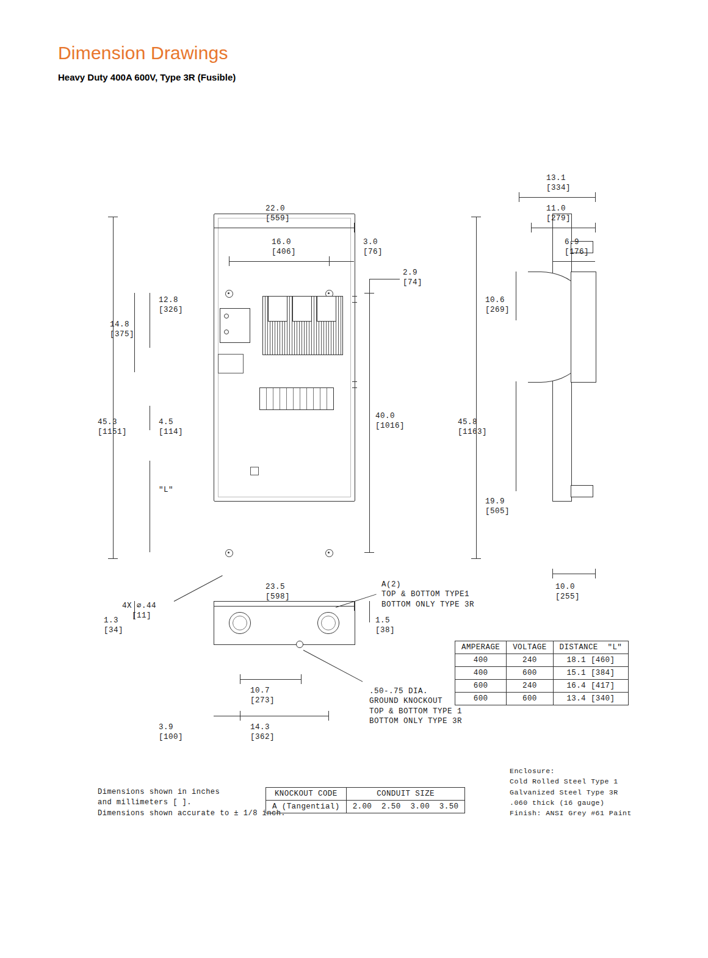Dimension Drawings
Heavy Duty 400A 600V, Type 3R (Fusible)
22.0 [559]
16.0 [406]
3.0 [76]
2.9 [74]
12.8 [326]
14.8 [375]
45.3 [1151]
4.5 [114]
40.0 [1016]
"L"
4X ∅.44 [11]
13.1 [334]
11.0 [279]
6.9 [176]
10.6 [269]
45.8 [1163]
19.9 [505]
10.0 [255]
23.5 [598]
1.3 [34]
1.5 [38]
A(2) TOP & BOTTOM TYPE1 BOTTOM ONLY TYPE 3R
.50-.75 DIA. GROUND KNOCKOUT TOP & BOTTOM TYPE 1 BOTTOM ONLY TYPE 3R
10.7 [273]
3.9 [100]
14.3 [362]
| AMPERAGE | VOLTAGE | DISTANCE "L" |
| --- | --- | --- |
| 400 | 240 | 18.1 [460] |
| 400 | 600 | 15.1 [384] |
| 600 | 240 | 16.4 [417] |
| 600 | 600 | 13.4 [340] |
| KNOCKOUT CODE | CONDUIT SIZE |
| --- | --- |
| A (Tangential) | 2.00 2.50 3.00 3.50 |
Dimensions shown in inches and millimeters [ ]. Dimensions shown accurate to ± 1/8 inch.
Enclosure: Cold Rolled Steel Type 1 Galvanized Steel Type 3R .060 thick (16 gauge) Finish: ANSI Grey #61 Paint